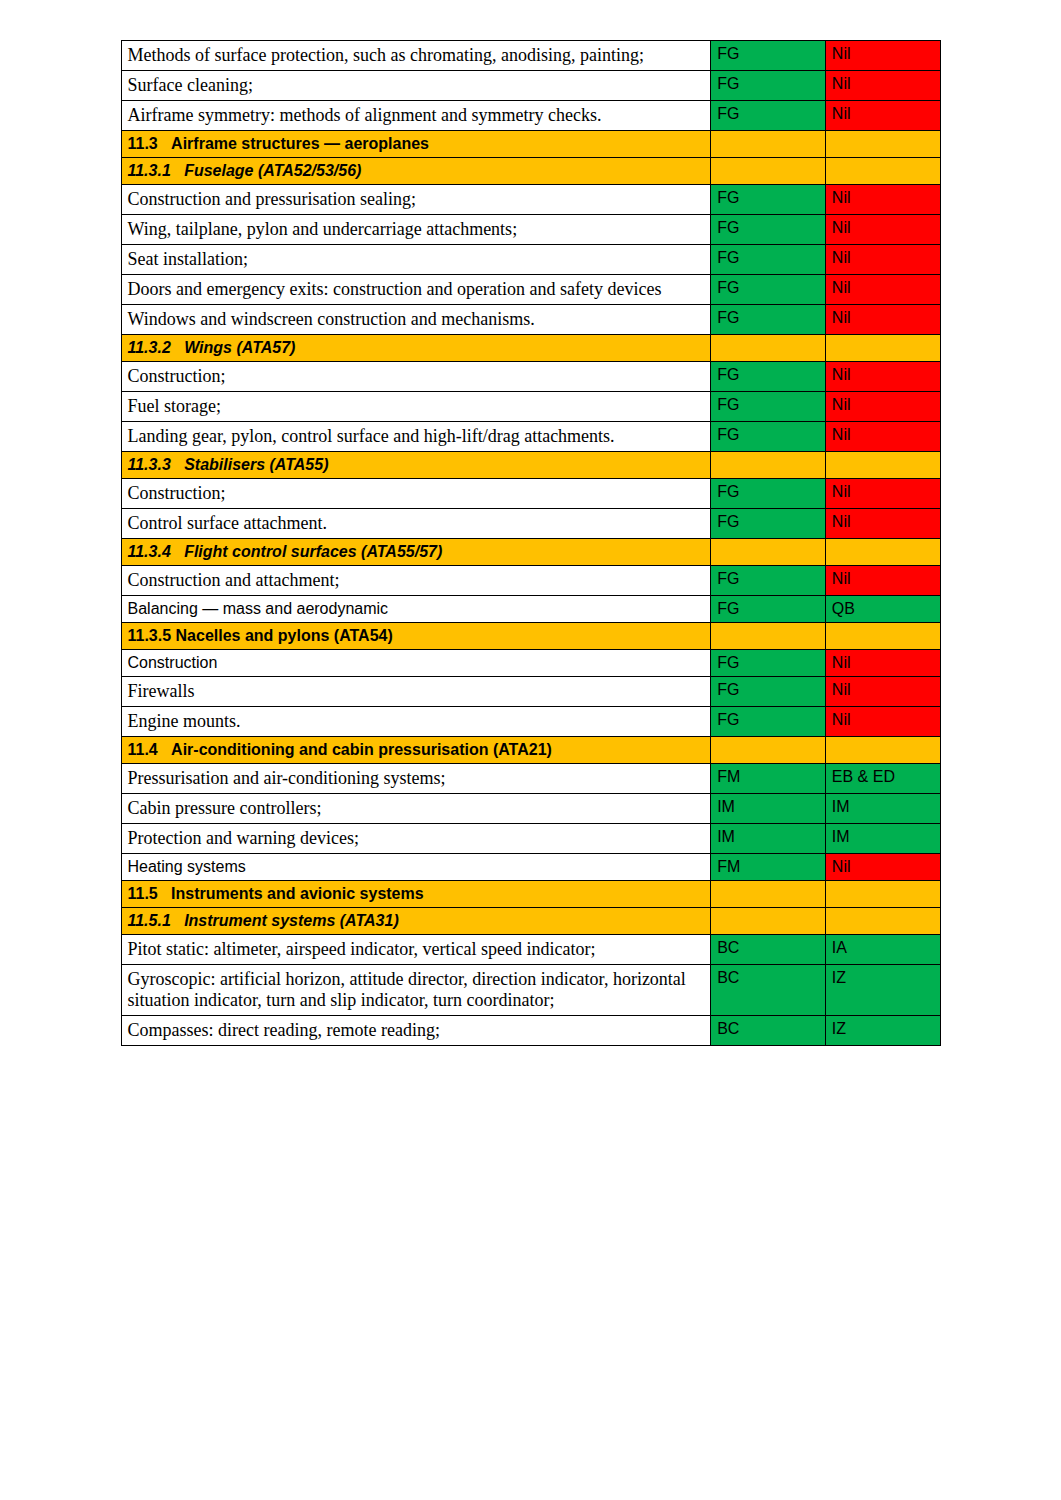| Methods of surface protection, such as chromating, anodising, painting; | FG | Nil |
| Surface cleaning; | FG | Nil |
| Airframe symmetry: methods of alignment and symmetry checks. | FG | Nil |
| 11.3 Airframe structures — aeroplanes | | |
| 11.3.1 Fuselage (ATA52/53/56) | | |
| Construction and pressurisation sealing; | FG | Nil |
| Wing, tailplane, pylon and undercarriage attachments; | FG | Nil |
| Seat installation; | FG | Nil |
| Doors and emergency exits: construction and operation and safety devices | FG | Nil |
| Windows and windscreen construction and mechanisms. | FG | Nil |
| 11.3.2 Wings (ATA57) | | |
| Construction; | FG | Nil |
| Fuel storage; | FG | Nil |
| Landing gear, pylon, control surface and high-lift/drag attachments. | FG | Nil |
| 11.3.3 Stabilisers (ATA55) | | |
| Construction; | FG | Nil |
| Control surface attachment. | FG | Nil |
| 11.3.4 Flight control surfaces (ATA55/57) | | |
| Construction and attachment; | FG | Nil |
| Balancing — mass and aerodynamic | FG | QB |
| 11.3.5 Nacelles and pylons (ATA54) | | |
| Construction | FG | Nil |
| Firewalls | FG | Nil |
| Engine mounts. | FG | Nil |
| 11.4 Air-conditioning and cabin pressurisation (ATA21) | | |
| Pressurisation and air-conditioning systems; | FM | EB & ED |
| Cabin pressure controllers; | IM | IM |
| Protection and warning devices; | IM | IM |
| Heating systems | FM | Nil |
| 11.5 Instruments and avionic systems | | |
| 11.5.1 Instrument systems (ATA31) | | |
| Pitot static: altimeter, airspeed indicator, vertical speed indicator; | BC | IA |
| Gyroscopic: artificial horizon, attitude director, direction indicator, horizontal situation indicator, turn and slip indicator, turn coordinator; | BC | IZ |
| Compasses: direct reading, remote reading; | BC | IZ |